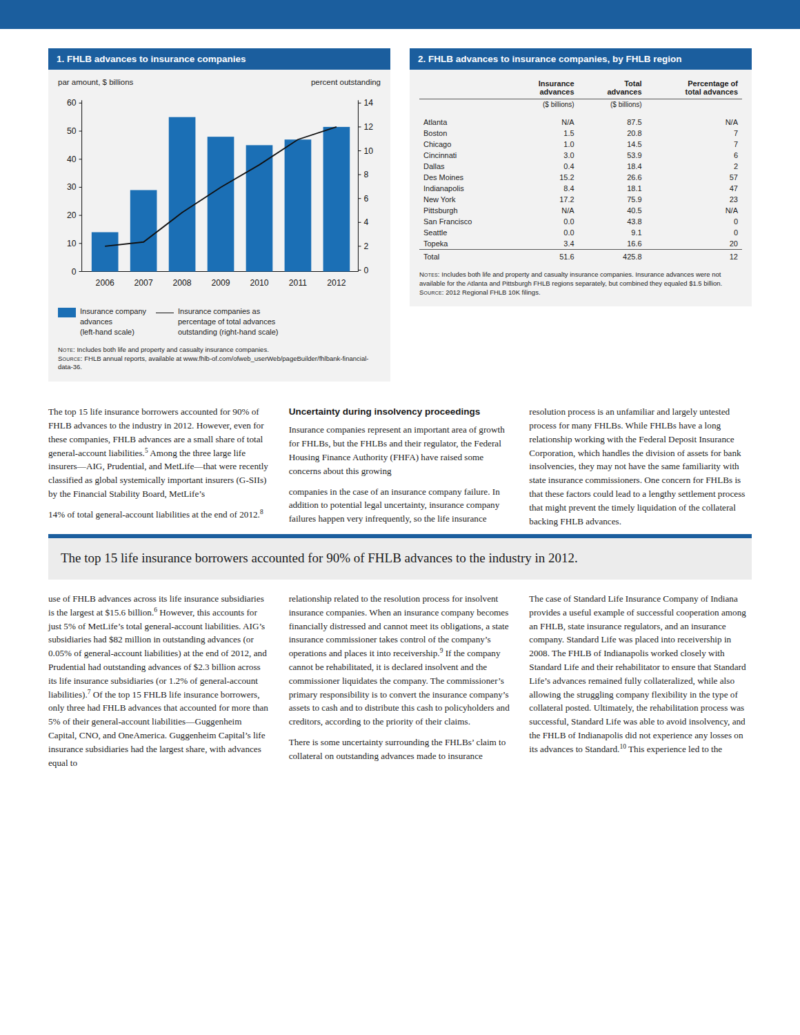1. FHLB advances to insurance companies
par amount, $ billions percent outstanding
60 50 40 30 20 10 0 14 12 10 8 6 4 2 0 2006 2007 2008 2009 2010 2011 2012
Insurance company
advances
(left-hand scale)
Insurance companies as
percentage of total advances
outstanding (right-hand scale)
Note: Includes both life and property and casualty insurance companies.
Source: FHLB annual reports, available at www.fhlb-of.com/ofweb_userWeb/pageBuilder/fhlbank-financial-data-36.
2. FHLB advances to insurance companies, by FHLB region
| | Insurance advances | Total advances | Percentage of total advances |
| --- | --- | --- | --- |
| | ($ billions) | ($ billions) | |
| Atlanta | N/A | 87.5 | N/A |
| Boston | 1.5 | 20.8 | 7 |
| Chicago | 1.0 | 14.5 | 7 |
| Cincinnati | 3.0 | 53.9 | 6 |
| Dallas | 0.4 | 18.4 | 2 |
| Des Moines | 15.2 | 26.6 | 57 |
| Indianapolis | 8.4 | 18.1 | 47 |
| New York | 17.2 | 75.9 | 23 |
| Pittsburgh | N/A | 40.5 | N/A |
| San Francisco | 0.0 | 43.8 | 0 |
| Seattle | 0.0 | 9.1 | 0 |
| Topeka | 3.4 | 16.6 | 20 |
| Total | 51.6 | 425.8 | 12 |
Notes: Includes both life and property and casualty insurance companies. Insurance advances were not available for the Atlanta and Pittsburgh FHLB regions separately, but combined they equaled $1.5 billion.
Source: 2012 Regional FHLB 10K filings.
The top 15 life insurance borrowers accounted for 90% of FHLB advances to the industry in 2012. However, even for these companies, FHLB advances are a small share of total general-account liabilities.5 Among the three large life insurers—AIG, Prudential, and MetLife—that were recently classified as global systemically important insurers (G-SIIs) by the Financial Stability Board, MetLife’s
14% of total general-account liabilities at the end of 2012.8
Uncertainty during insolvency proceedings
Insurance companies represent an important area of growth for FHLBs, but the FHLBs and their regulator, the Federal Housing Finance Authority (FHFA) have raised some concerns about this growing
companies in the case of an insurance company failure. In addition to potential legal uncertainty, insurance company failures happen very infrequently, so the life insurance resolution process is an unfamiliar and largely untested process for many FHLBs. While FHLBs have a long relationship working with the Federal Deposit Insurance Corporation, which handles the division of assets for bank insolvencies, they may not have the same familiarity with state insurance commissioners. One concern for FHLBs is that these factors could lead to a lengthy settlement process that might prevent the timely liquidation of the collateral backing FHLB advances.
The top 15 life insurance borrowers accounted for 90% of FHLB advances to the industry in 2012.
use of FHLB advances across its life insurance subsidiaries is the largest at $15.6 billion.6 However, this accounts for just 5% of MetLife’s total general-account liabilities. AIG’s subsidiaries had $82 million in outstanding advances (or 0.05% of general-account liabilities) at the end of 2012, and Prudential had outstanding advances of $2.3 billion across its life insurance subsidiaries (or 1.2% of general-account liabilities).7 Of the top 15 FHLB life insurance borrowers, only three had FHLB advances that accounted for more than 5% of their general-account liabilities—Guggenheim Capital, CNO, and OneAmerica. Guggenheim Capital’s life insurance subsidiaries had the largest share, with advances equal to
relationship related to the resolution process for insolvent insurance companies. When an insurance company becomes financially distressed and cannot meet its obligations, a state insurance commissioner takes control of the company’s operations and places it into receivership.9 If the company cannot be rehabilitated, it is declared insolvent and the commissioner liquidates the company. The commissioner’s primary responsibility is to convert the insurance company’s assets to cash and to distribute this cash to policyholders and creditors, according to the priority of their claims.
There is some uncertainty surrounding the FHLBs’ claim to collateral on outstanding advances made to insurance
The case of Standard Life Insurance Company of Indiana provides a useful example of successful cooperation among an FHLB, state insurance regulators, and an insurance company. Standard Life was placed into receivership in 2008. The FHLB of Indianapolis worked closely with Standard Life and their rehabilitator to ensure that Standard Life’s advances remained fully collateralized, while also allowing the struggling company flexibility in the type of collateral posted. Ultimately, the rehabilitation process was successful, Standard Life was able to avoid insolvency, and the FHLB of Indianapolis did not experience any losses on its advances to Standard.10 This experience led to the